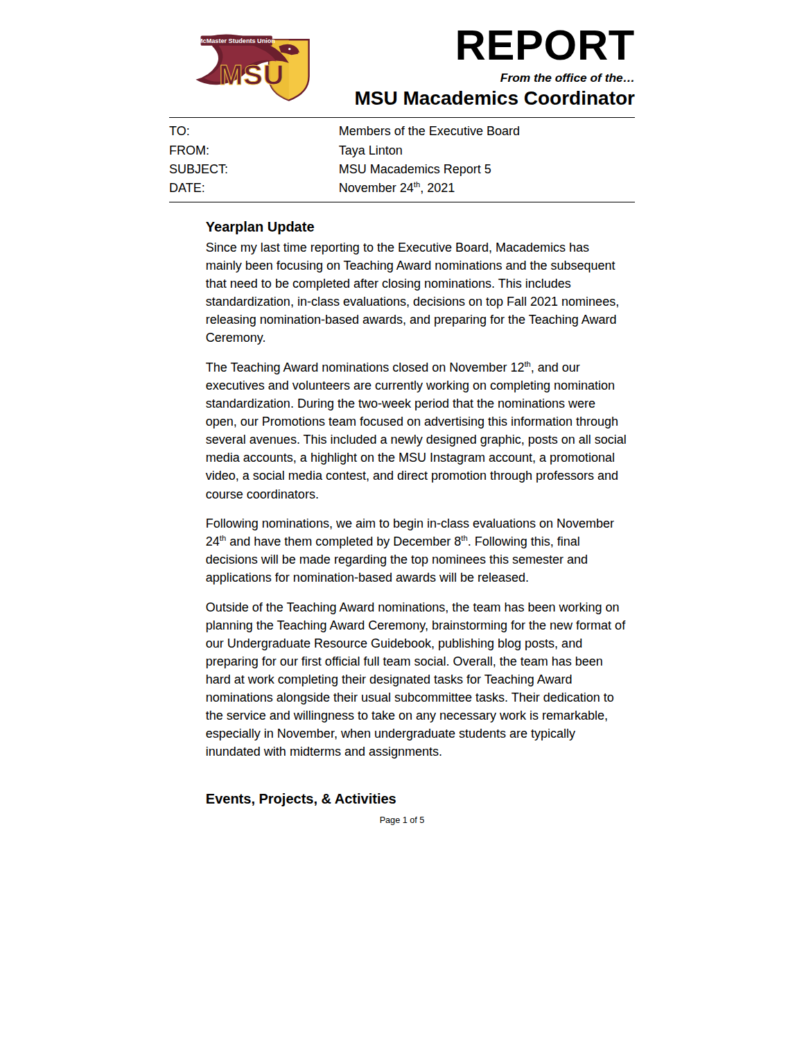McMaster Students Union MSU MSU
REPORT
From the office of the…
MSU Macademics Coordinator
| TO: | Members of the Executive Board |
| FROM: | Taya Linton |
| SUBJECT: | MSU Macademics Report 5 |
| DATE: | November 24 th , 2021 |
Yearplan Update
Since my last time reporting to the Executive Board, Macademics has mainly been focusing on Teaching Award nominations and the subsequent that need to be completed after closing nominations. This includes standardization, in-class evaluations, decisions on top Fall 2021 nominees, releasing nomination-based awards, and preparing for the Teaching Award Ceremony.
The Teaching Award nominations closed on November 12th, and our executives and volunteers are currently working on completing nomination standardization. During the two-week period that the nominations were open, our Promotions team focused on advertising this information through several avenues. This included a newly designed graphic, posts on all social media accounts, a highlight on the MSU Instagram account, a promotional video, a social media contest, and direct promotion through professors and course coordinators.
Following nominations, we aim to begin in-class evaluations on November 24th and have them completed by December 8th. Following this, final decisions will be made regarding the top nominees this semester and applications for nomination-based awards will be released.
Outside of the Teaching Award nominations, the team has been working on planning the Teaching Award Ceremony, brainstorming for the new format of our Undergraduate Resource Guidebook, publishing blog posts, and preparing for our first official full team social. Overall, the team has been hard at work completing their designated tasks for Teaching Award nominations alongside their usual subcommittee tasks. Their dedication to the service and willingness to take on any necessary work is remarkable, especially in November, when undergraduate students are typically inundated with midterms and assignments.
Events, Projects, & Activities
Page 1 of 5